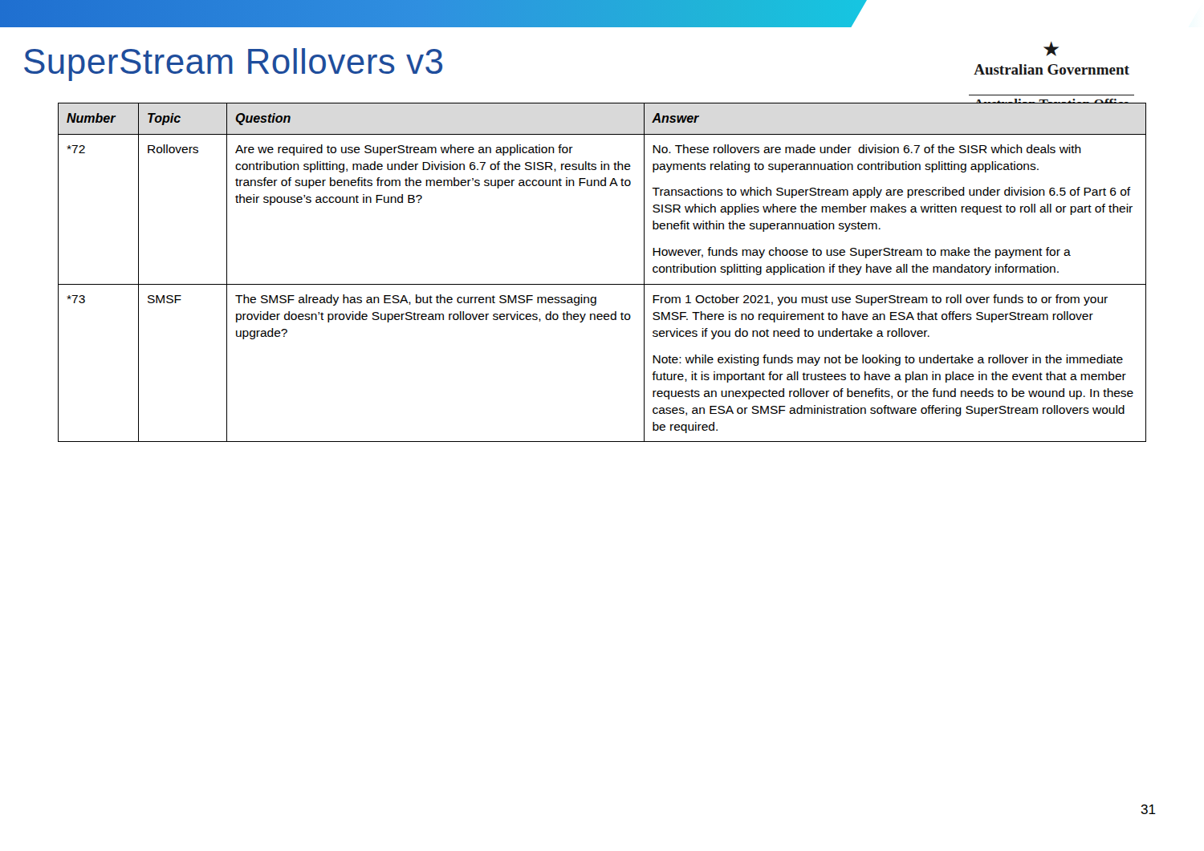SuperStream Rollovers v3
★
Australian Government
Australian Taxation Office
| Number | Topic | Question | Answer |
| --- | --- | --- | --- |
| *72 | Rollovers | Are we required to use SuperStream where an application for contribution splitting, made under Division 6.7 of the SISR, results in the transfer of super benefits from the member’s super account in Fund A to their spouse’s account in Fund B? | No. These rollovers are made under division 6.7 of the SISR which deals with payments relating to superannuation contribution splitting applications. Transactions to which SuperStream apply are prescribed under division 6.5 of Part 6 of SISR which applies where the member makes a written request to roll all or part of their benefit within the superannuation system. However, funds may choose to use SuperStream to make the payment for a contribution splitting application if they have all the mandatory information. |
| *73 | SMSF | The SMSF already has an ESA, but the current SMSF messaging provider doesn’t provide SuperStream rollover services, do they need to upgrade? | From 1 October 2021, you must use SuperStream to roll over funds to or from your SMSF. There is no requirement to have an ESA that offers SuperStream rollover services if you do not need to undertake a rollover. Note: while existing funds may not be looking to undertake a rollover in the immediate future, it is important for all trustees to have a plan in place in the event that a member requests an unexpected rollover of benefits, or the fund needs to be wound up. In these cases, an ESA or SMSF administration software offering SuperStream rollovers would be required. |
31